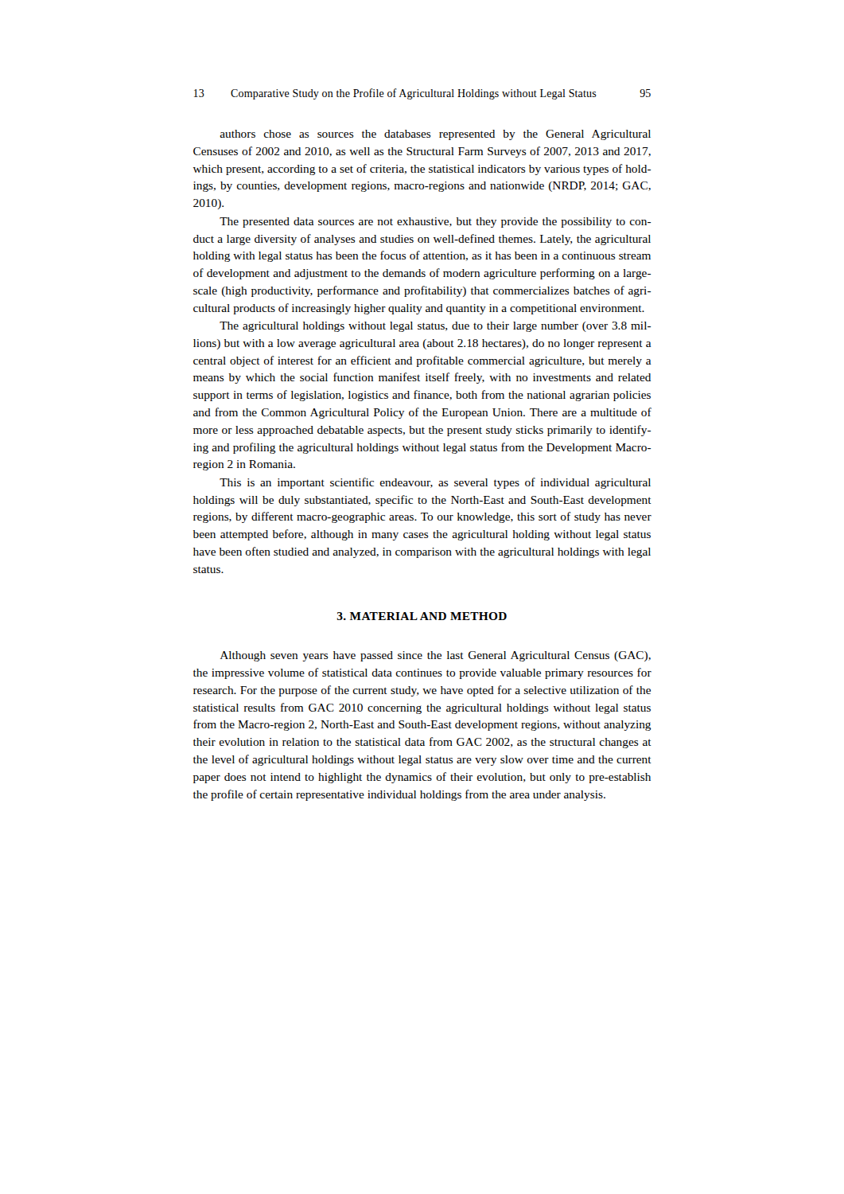13 Comparative Study on the Profile of Agricultural Holdings without Legal Status 95
authors chose as sources the databases represented by the General Agricultural Censuses of 2002 and 2010, as well as the Structural Farm Surveys of 2007, 2013 and 2017, which present, according to a set of criteria, the statistical indicators by various types of holdings, by counties, development regions, macro-regions and nationwide (NRDP, 2014; GAC, 2010).
The presented data sources are not exhaustive, but they provide the possibility to conduct a large diversity of analyses and studies on well-defined themes. Lately, the agricultural holding with legal status has been the focus of attention, as it has been in a continuous stream of development and adjustment to the demands of modern agriculture performing on a large-scale (high productivity, performance and profitability) that commercializes batches of agricultural products of increasingly higher quality and quantity in a competitional environment.
The agricultural holdings without legal status, due to their large number (over 3.8 millions) but with a low average agricultural area (about 2.18 hectares), do no longer represent a central object of interest for an efficient and profitable commercial agriculture, but merely a means by which the social function manifest itself freely, with no investments and related support in terms of legislation, logistics and finance, both from the national agrarian policies and from the Common Agricultural Policy of the European Union. There are a multitude of more or less approached debatable aspects, but the present study sticks primarily to identifying and profiling the agricultural holdings without legal status from the Development Macro-region 2 in Romania.
This is an important scientific endeavour, as several types of individual agricultural holdings will be duly substantiated, specific to the North-East and South-East development regions, by different macro-geographic areas. To our knowledge, this sort of study has never been attempted before, although in many cases the agricultural holding without legal status have been often studied and analyzed, in comparison with the agricultural holdings with legal status.
3. MATERIAL AND METHOD
Although seven years have passed since the last General Agricultural Census (GAC), the impressive volume of statistical data continues to provide valuable primary resources for research. For the purpose of the current study, we have opted for a selective utilization of the statistical results from GAC 2010 concerning the agricultural holdings without legal status from the Macro-region 2, North-East and South-East development regions, without analyzing their evolution in relation to the statistical data from GAC 2002, as the structural changes at the level of agricultural holdings without legal status are very slow over time and the current paper does not intend to highlight the dynamics of their evolution, but only to pre-establish the profile of certain representative individual holdings from the area under analysis.